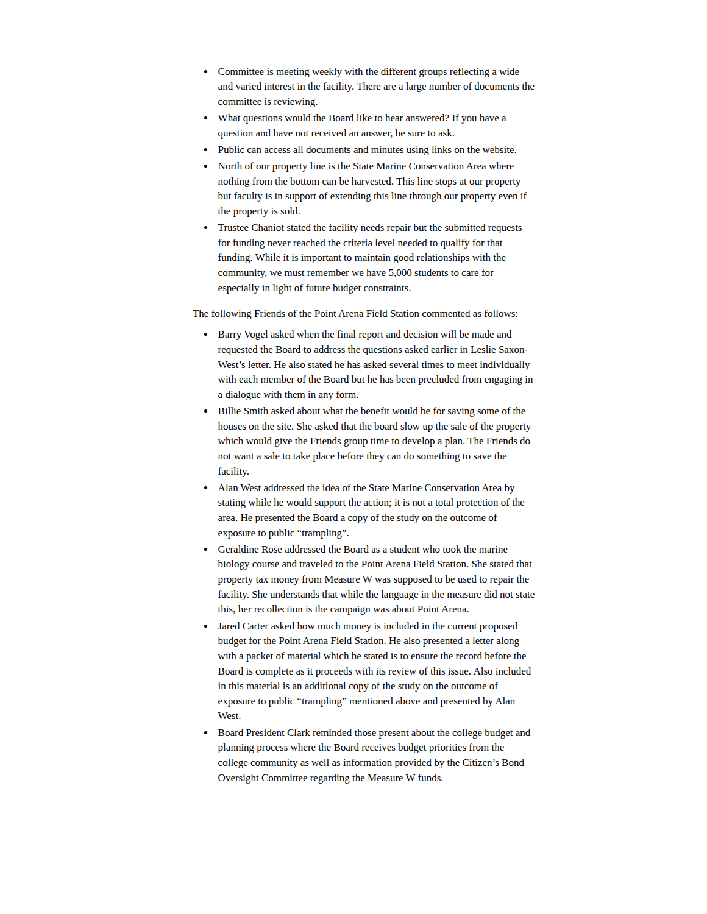Committee is meeting weekly with the different groups reflecting a wide and varied interest in the facility. There are a large number of documents the committee is reviewing.
What questions would the Board like to hear answered? If you have a question and have not received an answer, be sure to ask.
Public can access all documents and minutes using links on the website.
North of our property line is the State Marine Conservation Area where nothing from the bottom can be harvested. This line stops at our property but faculty is in support of extending this line through our property even if the property is sold.
Trustee Chaniot stated the facility needs repair but the submitted requests for funding never reached the criteria level needed to qualify for that funding. While it is important to maintain good relationships with the community, we must remember we have 5,000 students to care for especially in light of future budget constraints.
The following Friends of the Point Arena Field Station commented as follows:
Barry Vogel asked when the final report and decision will be made and requested the Board to address the questions asked earlier in Leslie Saxon-West’s letter. He also stated he has asked several times to meet individually with each member of the Board but he has been precluded from engaging in a dialogue with them in any form.
Billie Smith asked about what the benefit would be for saving some of the houses on the site. She asked that the board slow up the sale of the property which would give the Friends group time to develop a plan. The Friends do not want a sale to take place before they can do something to save the facility.
Alan West addressed the idea of the State Marine Conservation Area by stating while he would support the action; it is not a total protection of the area. He presented the Board a copy of the study on the outcome of exposure to public “trampling”.
Geraldine Rose addressed the Board as a student who took the marine biology course and traveled to the Point Arena Field Station. She stated that property tax money from Measure W was supposed to be used to repair the facility. She understands that while the language in the measure did not state this, her recollection is the campaign was about Point Arena.
Jared Carter asked how much money is included in the current proposed budget for the Point Arena Field Station. He also presented a letter along with a packet of material which he stated is to ensure the record before the Board is complete as it proceeds with its review of this issue. Also included in this material is an additional copy of the study on the outcome of exposure to public “trampling” mentioned above and presented by Alan West.
Board President Clark reminded those present about the college budget and planning process where the Board receives budget priorities from the college community as well as information provided by the Citizen’s Bond Oversight Committee regarding the Measure W funds.